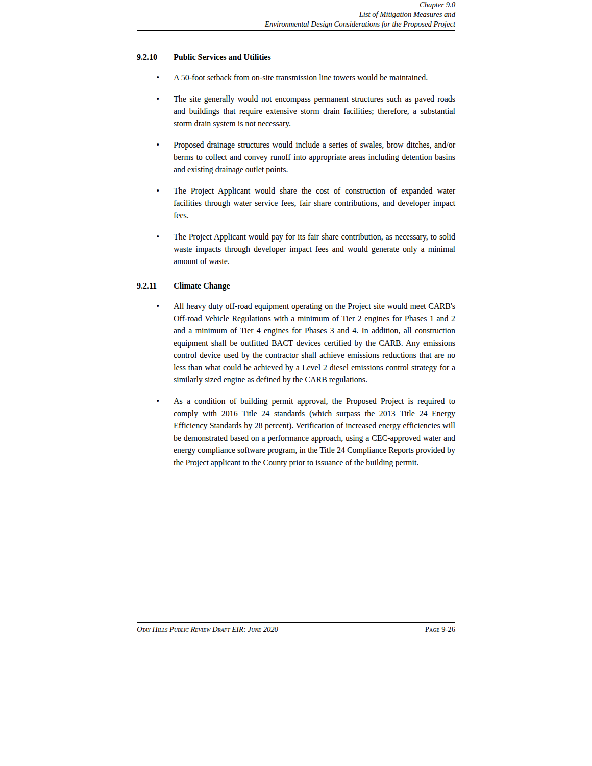Chapter 9.0
List of Mitigation Measures and
Environmental Design Considerations for the Proposed Project
9.2.10 Public Services and Utilities
A 50-foot setback from on-site transmission line towers would be maintained.
The site generally would not encompass permanent structures such as paved roads and buildings that require extensive storm drain facilities; therefore, a substantial storm drain system is not necessary.
Proposed drainage structures would include a series of swales, brow ditches, and/or berms to collect and convey runoff into appropriate areas including detention basins and existing drainage outlet points.
The Project Applicant would share the cost of construction of expanded water facilities through water service fees, fair share contributions, and developer impact fees.
The Project Applicant would pay for its fair share contribution, as necessary, to solid waste impacts through developer impact fees and would generate only a minimal amount of waste.
9.2.11 Climate Change
All heavy duty off-road equipment operating on the Project site would meet CARB's Off-road Vehicle Regulations with a minimum of Tier 2 engines for Phases 1 and 2 and a minimum of Tier 4 engines for Phases 3 and 4. In addition, all construction equipment shall be outfitted BACT devices certified by the CARB. Any emissions control device used by the contractor shall achieve emissions reductions that are no less than what could be achieved by a Level 2 diesel emissions control strategy for a similarly sized engine as defined by the CARB regulations.
As a condition of building permit approval, the Proposed Project is required to comply with 2016 Title 24 standards (which surpass the 2013 Title 24 Energy Efficiency Standards by 28 percent). Verification of increased energy efficiencies will be demonstrated based on a performance approach, using a CEC-approved water and energy compliance software program, in the Title 24 Compliance Reports provided by the Project applicant to the County prior to issuance of the building permit.
Otay Hills Public Review Draft EIR: June 2020 Page 9-26